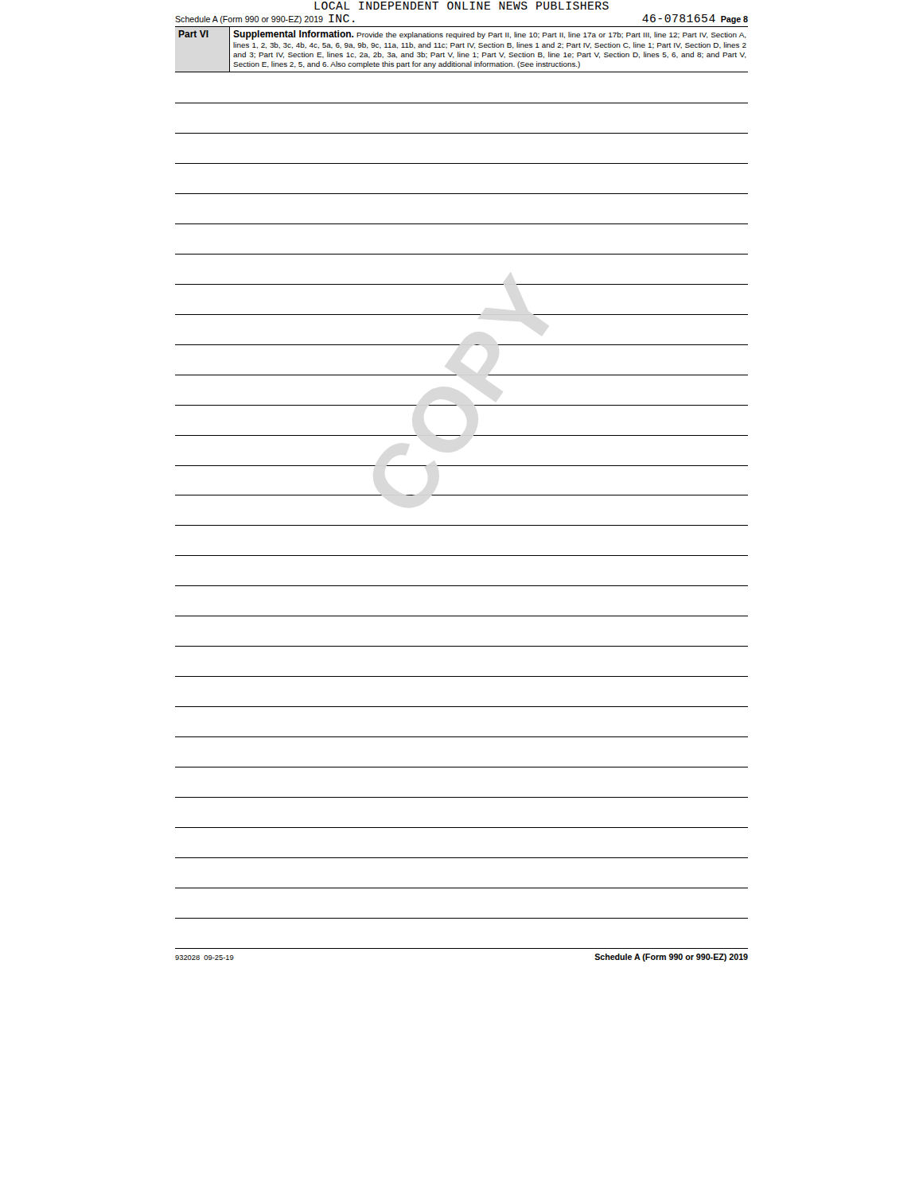LOCAL INDEPENDENT ONLINE NEWS PUBLISHERS
Schedule A (Form 990 or 990-EZ) 2019 INC.
46-0781654 Page 8
Part VI
Supplemental Information. Provide the explanations required by Part II, line 10; Part II, line 17a or 17b; Part III, line 12; Part IV, Section A, lines 1, 2, 3b, 3c, 4b, 4c, 5a, 6, 9a, 9b, 9c, 11a, 11b, and 11c; Part IV, Section B, lines 1 and 2; Part IV, Section C, line 1; Part IV, Section D, lines 2 and 3; Part IV, Section E, lines 1c, 2a, 2b, 3a, and 3b; Part V, line 1; Part V, Section B, line 1e; Part V, Section D, lines 5, 6, and 8; and Part V, Section E, lines 2, 5, and 6. Also complete this part for any additional information. (See instructions.)
COPY
932028 09-25-19
Schedule A (Form 990 or 990-EZ) 2019